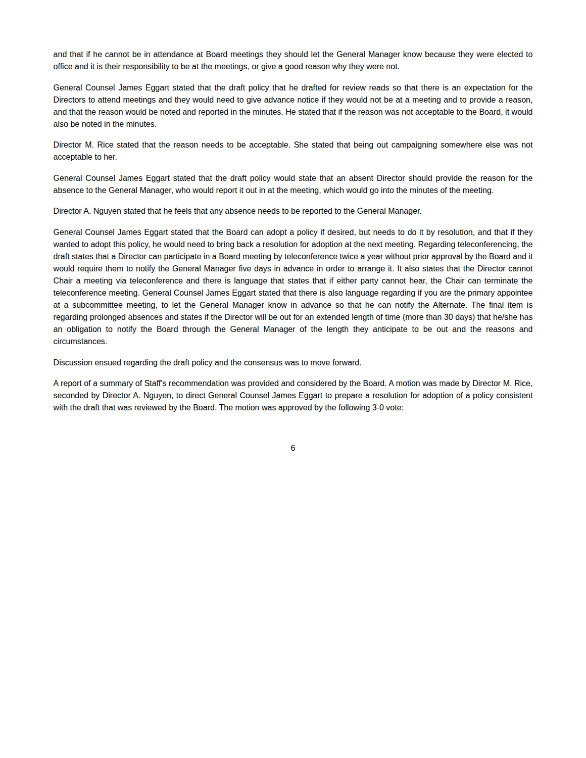and that if he cannot be in attendance at Board meetings they should let the General Manager know because they were elected to office and it is their responsibility to be at the meetings, or give a good reason why they were not.
General Counsel James Eggart stated that the draft policy that he drafted for review reads so that there is an expectation for the Directors to attend meetings and they would need to give advance notice if they would not be at a meeting and to provide a reason, and that the reason would be noted and reported in the minutes. He stated that if the reason was not acceptable to the Board, it would also be noted in the minutes.
Director M. Rice stated that the reason needs to be acceptable. She stated that being out campaigning somewhere else was not acceptable to her.
General Counsel James Eggart stated that the draft policy would state that an absent Director should provide the reason for the absence to the General Manager, who would report it out in at the meeting, which would go into the minutes of the meeting.
Director A. Nguyen stated that he feels that any absence needs to be reported to the General Manager.
General Counsel James Eggart stated that the Board can adopt a policy if desired, but needs to do it by resolution, and that if they wanted to adopt this policy, he would need to bring back a resolution for adoption at the next meeting. Regarding teleconferencing, the draft states that a Director can participate in a Board meeting by teleconference twice a year without prior approval by the Board and it would require them to notify the General Manager five days in advance in order to arrange it. It also states that the Director cannot Chair a meeting via teleconference and there is language that states that if either party cannot hear, the Chair can terminate the teleconference meeting. General Counsel James Eggart stated that there is also language regarding if you are the primary appointee at a subcommittee meeting, to let the General Manager know in advance so that he can notify the Alternate. The final item is regarding prolonged absences and states if the Director will be out for an extended length of time (more than 30 days) that he/she has an obligation to notify the Board through the General Manager of the length they anticipate to be out and the reasons and circumstances.
Discussion ensued regarding the draft policy and the consensus was to move forward.
A report of a summary of Staff's recommendation was provided and considered by the Board. A motion was made by Director M. Rice, seconded by Director A. Nguyen, to direct General Counsel James Eggart to prepare a resolution for adoption of a policy consistent with the draft that was reviewed by the Board. The motion was approved by the following 3-0 vote:
6